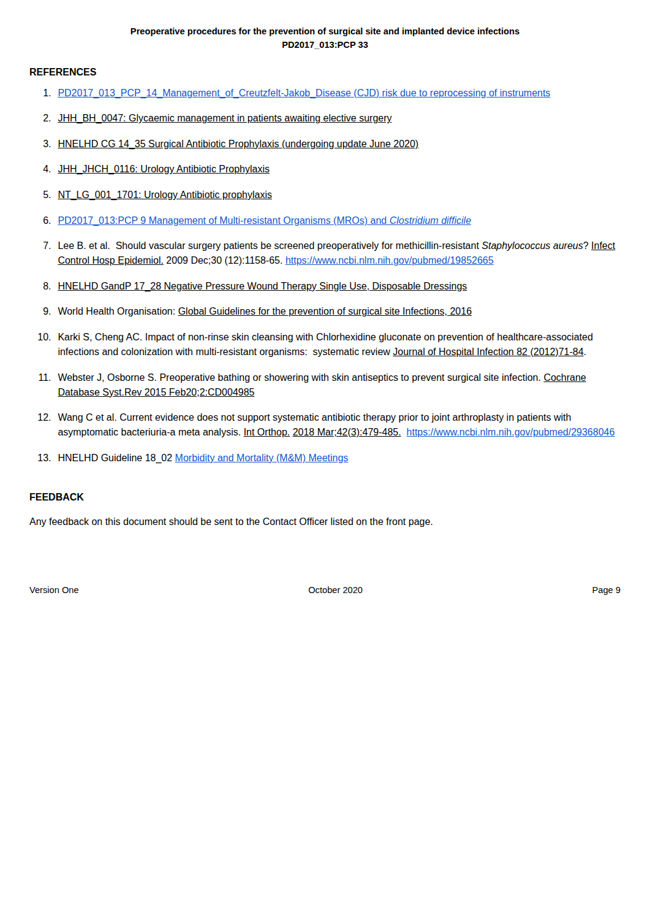Preoperative procedures for the prevention of surgical site and implanted device infections
PD2017_013:PCP 33
REFERENCES
PD2017_013_PCP_14_Management_of_Creutzfelt-Jakob_Disease (CJD) risk due to reprocessing of instruments
JHH_BH_0047: Glycaemic management in patients awaiting elective surgery
HNELHD CG 14_35 Surgical Antibiotic Prophylaxis (undergoing update June 2020)
JHH_JHCH_0116: Urology Antibiotic Prophylaxis
NT_LG_001_1701: Urology Antibiotic prophylaxis
PD2017_013:PCP 9 Management of Multi-resistant Organisms (MROs) and Clostridium difficile
Lee B. et al. Should vascular surgery patients be screened preoperatively for methicillin-resistant Staphylococcus aureus? Infect Control Hosp Epidemiol. 2009 Dec;30 (12):1158-65. https://www.ncbi.nlm.nih.gov/pubmed/19852665
HNELHD GandP 17_28 Negative Pressure Wound Therapy Single Use, Disposable Dressings
World Health Organisation: Global Guidelines for the prevention of surgical site Infections, 2016
Karki S, Cheng AC. Impact of non-rinse skin cleansing with Chlorhexidine gluconate on prevention of healthcare-associated infections and colonization with multi-resistant organisms: systematic review Journal of Hospital Infection 82 (2012)71-84.
Webster J, Osborne S. Preoperative bathing or showering with skin antiseptics to prevent surgical site infection. Cochrane Database Syst.Rev 2015 Feb20;2:CD004985
Wang C et al. Current evidence does not support systematic antibiotic therapy prior to joint arthroplasty in patients with asymptomatic bacteriuria-a meta analysis. Int Orthop. 2018 Mar;42(3):479-485. https://www.ncbi.nlm.nih.gov/pubmed/29368046
HNELHD Guideline 18_02 Morbidity and Mortality (M&M) Meetings
FEEDBACK
Any feedback on this document should be sent to the Contact Officer listed on the front page.
Version One October 2020 Page 9